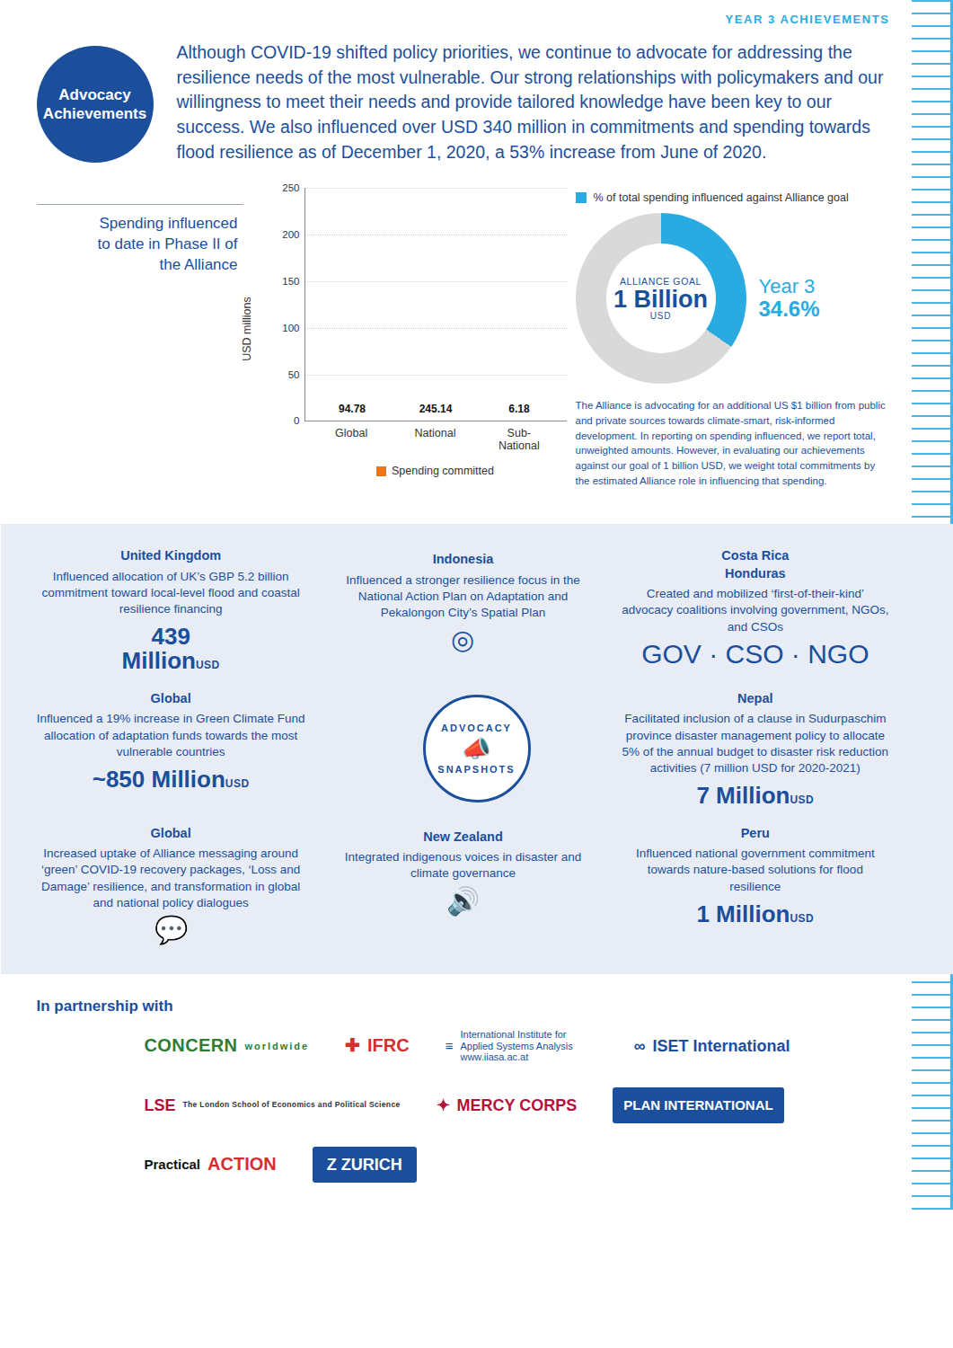Year 3 Achievements
Advocacy
Achievements
Although COVID-19 shifted policy priorities, we continue to advocate for addressing the resilience needs of the most vulnerable. Our strong relationships with policymakers and our willingness to meet their needs and provide tailored knowledge have been key to our success. We also influenced over USD 340 million in commitments and spending towards flood resilience as of December 1, 2020, a 53% increase from June of 2020.
Spending influenced
to date in Phase II of
the Alliance
USD millions
250
200
150
100
50
0
94.78
245.14
6.18
Global National Sub-National
Spending committed
% of total spending influenced against Alliance goal
Alliance Goal 1 Billion USD
Year 3
34.6%
The Alliance is advocating for an additional US $1 billion from public and private sources towards climate-smart, risk-informed development. In reporting on spending influenced, we report total, unweighted amounts. However, in evaluating our achievements against our goal of 1 billion USD, we weight total commitments by the estimated Alliance role in influencing that spending.
ADVOCACY 📣 SNAPSHOTS
United Kingdom
Influenced allocation of UK’s GBP 5.2 billion commitment toward local-level flood and coastal resilience financing
439
Million USD
Indonesia
Influenced a stronger resilience focus in the National Action Plan on Adaptation and Pekalongon City’s Spatial Plan
◎
Costa Rica
Honduras
Created and mobilized ‘first-of-their-kind’ advocacy coalitions involving government, NGOs, and CSOs
GOV · CSO · NGO
Global
Influenced a 19% increase in Green Climate Fund allocation of adaptation funds towards the most vulnerable countries
~850 MillionUSD
Nepal
Facilitated inclusion of a clause in Sudurpaschim province disaster management policy to allocate 5% of the annual budget to disaster risk reduction activities (7 million USD for 2020-2021)
7 MillionUSD
Global
Increased uptake of Alliance messaging around ‘green’ COVID-19 recovery packages, ‘Loss and Damage’ resilience, and transformation in global and national policy dialogues
💬
New Zealand
Integrated indigenous voices in disaster and climate governance
🔊
Peru
Influenced national government commitment towards nature-based solutions for flood resilience
1 MillionUSD
In partnership with
CONCERNworldwide
✚ IFRC
≡ International Institute for Applied Systems Analysis
www.iiasa.ac.at
∞ ISET International
LSEThe London School of Economics and Political Science
✦ MERCY CORPS
PLAN INTERNATIONAL
PracticalACTION
Z ZURICH